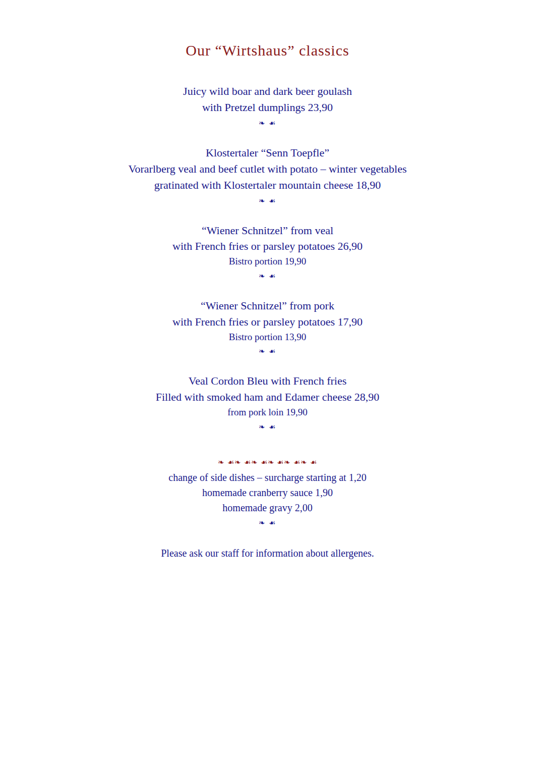Our “Wirtshaus” classics
Juicy wild boar and dark beer goulash
with Pretzel dumplings 23,90
❧ ☙
Klostertaler “Senn Toepfle”
Vorarlberg veal and beef cutlet with potato – winter vegetables
gratinated with Klostertaler mountain cheese 18,90
❧ ☙
“Wiener Schnitzel” from veal
with French fries or parsley potatoes 26,90
Bistro portion 19,90
❧ ☙
“Wiener Schnitzel” from pork
with French fries or parsley potatoes 17,90
Bistro portion 13,90
❧ ☙
Veal Cordon Bleu with French fries
Filled with smoked ham and Edamer cheese 28,90
from pork loin 19,90
❧ ☙
❧ ☙❧ ☙❧ ☙❧ ☙❧ ☙❧ ☙
change of side dishes – surcharge starting at 1,20
homemade cranberry sauce 1,90
homemade gravy 2,00
❧ ☙
Please ask our staff for information about allergenes.